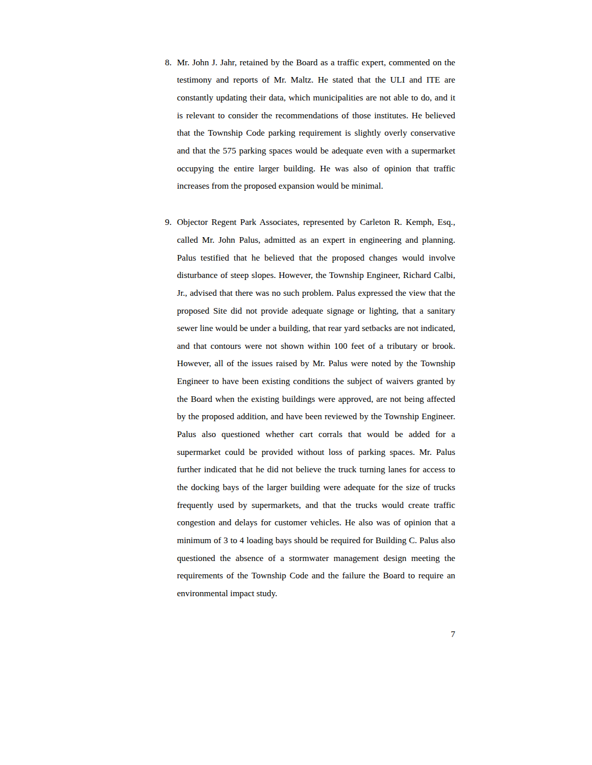8. Mr. John J. Jahr, retained by the Board as a traffic expert, commented on the testimony and reports of Mr. Maltz. He stated that the ULI and ITE are constantly updating their data, which municipalities are not able to do, and it is relevant to consider the recommendations of those institutes. He believed that the Township Code parking requirement is slightly overly conservative and that the 575 parking spaces would be adequate even with a supermarket occupying the entire larger building. He was also of opinion that traffic increases from the proposed expansion would be minimal.
9. Objector Regent Park Associates, represented by Carleton R. Kemph, Esq., called Mr. John Palus, admitted as an expert in engineering and planning. Palus testified that he believed that the proposed changes would involve disturbance of steep slopes. However, the Township Engineer, Richard Calbi, Jr., advised that there was no such problem. Palus expressed the view that the proposed Site did not provide adequate signage or lighting, that a sanitary sewer line would be under a building, that rear yard setbacks are not indicated, and that contours were not shown within 100 feet of a tributary or brook. However, all of the issues raised by Mr. Palus were noted by the Township Engineer to have been existing conditions the subject of waivers granted by the Board when the existing buildings were approved, are not being affected by the proposed addition, and have been reviewed by the Township Engineer. Palus also questioned whether cart corrals that would be added for a supermarket could be provided without loss of parking spaces. Mr. Palus further indicated that he did not believe the truck turning lanes for access to the docking bays of the larger building were adequate for the size of trucks frequently used by supermarkets, and that the trucks would create traffic congestion and delays for customer vehicles. He also was of opinion that a minimum of 3 to 4 loading bays should be required for Building C. Palus also questioned the absence of a stormwater management design meeting the requirements of the Township Code and the failure the Board to require an environmental impact study.
7